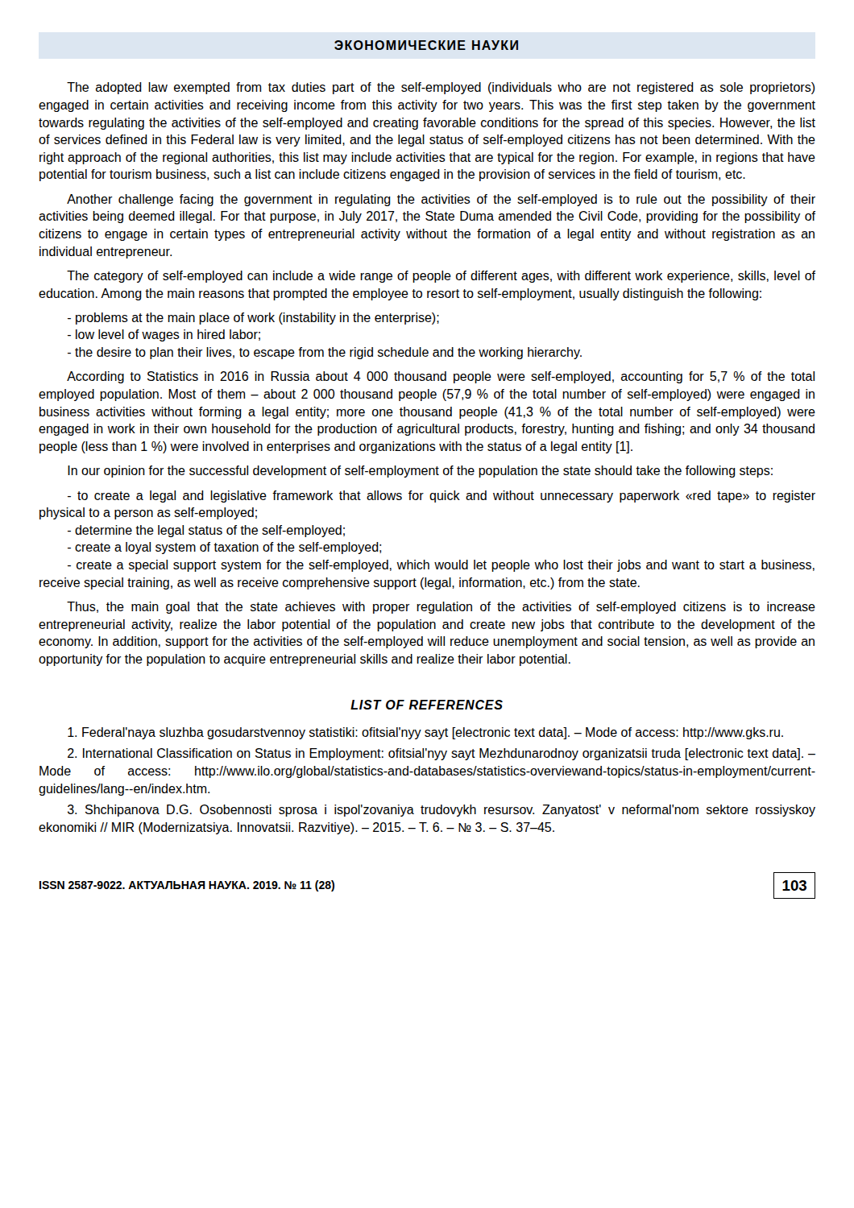ЭКОНОМИЧЕСКИЕ НАУКИ
The adopted law exempted from tax duties part of the self-employed (individuals who are not registered as sole proprietors) engaged in certain activities and receiving income from this activity for two years. This was the first step taken by the government towards regulating the activities of the self-employed and creating favorable conditions for the spread of this species. However, the list of services defined in this Federal law is very limited, and the legal status of self-employed citizens has not been determined. With the right approach of the regional authorities, this list may include activities that are typical for the region. For example, in regions that have potential for tourism business, such a list can include citizens engaged in the provision of services in the field of tourism, etc.
Another challenge facing the government in regulating the activities of the self-employed is to rule out the possibility of their activities being deemed illegal. For that purpose, in July 2017, the State Duma amended the Civil Code, providing for the possibility of citizens to engage in certain types of entrepreneurial activity without the formation of a legal entity and without registration as an individual entrepreneur.
The category of self-employed can include a wide range of people of different ages, with different work experience, skills, level of education. Among the main reasons that prompted the employee to resort to self-employment, usually distinguish the following:
- problems at the main place of work (instability in the enterprise);
- low level of wages in hired labor;
- the desire to plan their lives, to escape from the rigid schedule and the working hierarchy.
According to Statistics in 2016 in Russia about 4 000 thousand people were self-employed, accounting for 5,7 % of the total employed population. Most of them – about 2 000 thousand people (57,9 % of the total number of self-employed) were engaged in business activities without forming a legal entity; more one thousand people (41,3 % of the total number of self-employed) were engaged in work in their own household for the production of agricultural products, forestry, hunting and fishing; and only 34 thousand people (less than 1 %) were involved in enterprises and organizations with the status of a legal entity [1].
In our opinion for the successful development of self-employment of the population the state should take the following steps:
- to create a legal and legislative framework that allows for quick and without unnecessary paperwork «red tape» to register physical to a person as self-employed;
- determine the legal status of the self-employed;
- create a loyal system of taxation of the self-employed;
- create a special support system for the self-employed, which would let people who lost their jobs and want to start a business, receive special training, as well as receive comprehensive support (legal, information, etc.) from the state.
Thus, the main goal that the state achieves with proper regulation of the activities of self-employed citizens is to increase entrepreneurial activity, realize the labor potential of the population and create new jobs that contribute to the development of the economy. In addition, support for the activities of the self-employed will reduce unemployment and social tension, as well as provide an opportunity for the population to acquire entrepreneurial skills and realize their labor potential.
LIST OF REFERENCES
1. Federal'naya sluzhba gosudarstvennoy statistiki: ofitsial'nyy sayt [electronic text data]. – Mode of access: http://www.gks.ru.
2. International Classification on Status in Employment: ofitsial'nyy sayt Mezhdunarodnoy organizatsii truda [electronic text data]. – Mode of access: http://www.ilo.org/global/statistics-and-databases/statistics-overviewand-topics/status-in-employment/current-guidelines/lang--en/index.htm.
3. Shchipanova D.G. Osobennosti sprosa i ispol'zovaniya trudovykh resursov. Zanyatost' v neformal'nom sektore rossiyskoy ekonomiki // MIR (Modernizatsiya. Innovatsii. Razvitiye). – 2015. – T. 6. – № 3. – S. 37–45.
ISSN 2587-9022. АКТУАЛЬНАЯ НАУКА. 2019. № 11 (28) 103